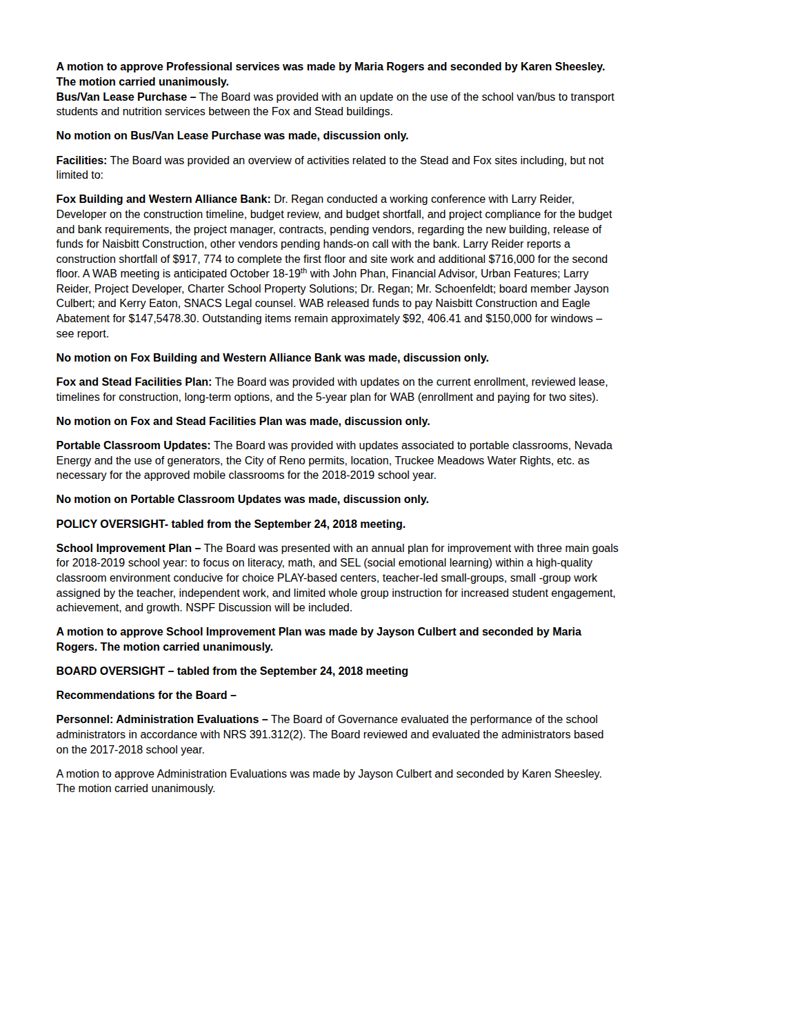A motion to approve Professional services was made by Maria Rogers and seconded by Karen Sheesley. The motion carried unanimously.
Bus/Van Lease Purchase – The Board was provided with an update on the use of the school van/bus to transport students and nutrition services between the Fox and Stead buildings.
No motion on Bus/Van Lease Purchase was made, discussion only.
Facilities: The Board was provided an overview of activities related to the Stead and Fox sites including, but not limited to:
Fox Building and Western Alliance Bank: Dr. Regan conducted a working conference with Larry Reider, Developer on the construction timeline, budget review, and budget shortfall, and project compliance for the budget and bank requirements, the project manager, contracts, pending vendors, regarding the new building, release of funds for Naisbitt Construction, other vendors pending hands-on call with the bank. Larry Reider reports a construction shortfall of $917, 774 to complete the first floor and site work and additional $716,000 for the second floor. A WAB meeting is anticipated October 18-19th with John Phan, Financial Advisor, Urban Features; Larry Reider, Project Developer, Charter School Property Solutions; Dr. Regan; Mr. Schoenfeldt; board member Jayson Culbert; and Kerry Eaton, SNACS Legal counsel. WAB released funds to pay Naisbitt Construction and Eagle Abatement for $147,5478.30. Outstanding items remain approximately $92, 406.41 and $150,000 for windows – see report.
No motion on Fox Building and Western Alliance Bank was made, discussion only.
Fox and Stead Facilities Plan: The Board was provided with updates on the current enrollment, reviewed lease, timelines for construction, long-term options, and the 5-year plan for WAB (enrollment and paying for two sites).
No motion on Fox and Stead Facilities Plan was made, discussion only.
Portable Classroom Updates: The Board was provided with updates associated to portable classrooms, Nevada Energy and the use of generators, the City of Reno permits, location, Truckee Meadows Water Rights, etc. as necessary for the approved mobile classrooms for the 2018-2019 school year.
No motion on Portable Classroom Updates was made, discussion only.
POLICY OVERSIGHT- tabled from the September 24, 2018 meeting.
School Improvement Plan – The Board was presented with an annual plan for improvement with three main goals for 2018-2019 school year: to focus on literacy, math, and SEL (social emotional learning) within a high-quality classroom environment conducive for choice PLAY-based centers, teacher-led small-groups, small -group work assigned by the teacher, independent work, and limited whole group instruction for increased student engagement, achievement, and growth. NSPF Discussion will be included.
A motion to approve School Improvement Plan was made by Jayson Culbert and seconded by Maria Rogers. The motion carried unanimously.
BOARD OVERSIGHT – tabled from the September 24, 2018 meeting
Recommendations for the Board –
Personnel: Administration Evaluations – The Board of Governance evaluated the performance of the school administrators in accordance with NRS 391.312(2). The Board reviewed and evaluated the administrators based on the 2017-2018 school year.
A motion to approve Administration Evaluations was made by Jayson Culbert and seconded by Karen Sheesley. The motion carried unanimously.